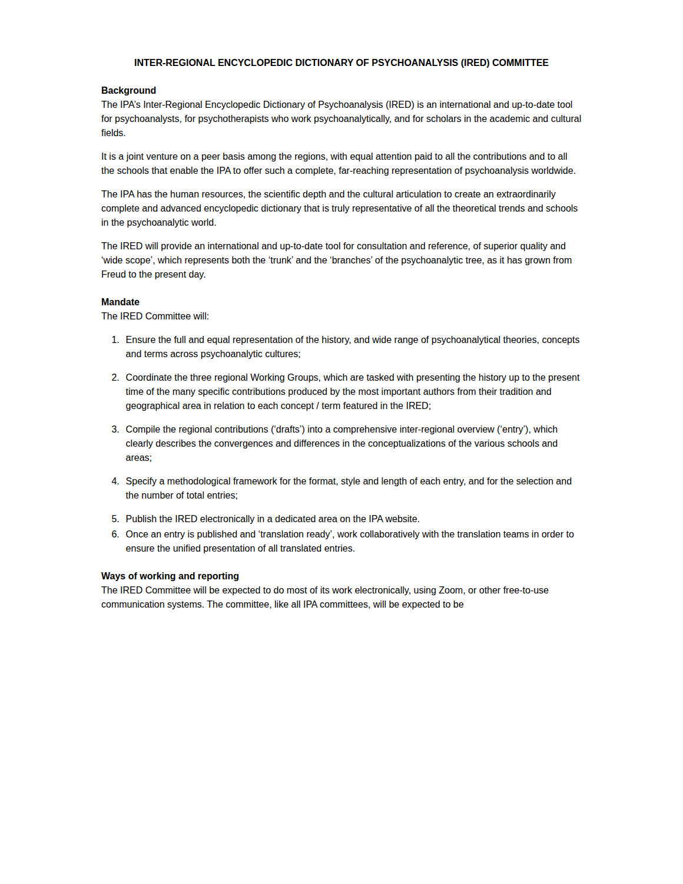Inter-Regional Encyclopedic Dictionary of Psychoanalysis (IRED) Committee
Background
The IPA’s Inter-Regional Encyclopedic Dictionary of Psychoanalysis (IRED) is an international and up-to-date tool for psychoanalysts, for psychotherapists who work psychoanalytically, and for scholars in the academic and cultural fields.
It is a joint venture on a peer basis among the regions, with equal attention paid to all the contributions and to all the schools that enable the IPA to offer such a complete, far-reaching representation of psychoanalysis worldwide.
The IPA has the human resources, the scientific depth and the cultural articulation to create an extraordinarily complete and advanced encyclopedic dictionary that is truly representative of all the theoretical trends and schools in the psychoanalytic world.
The IRED will provide an international and up-to-date tool for consultation and reference, of superior quality and ‘wide scope’, which represents both the ‘trunk’ and the ‘branches’ of the psychoanalytic tree, as it has grown from Freud to the present day.
Mandate
The IRED Committee will:
Ensure the full and equal representation of the history, and wide range of psychoanalytical theories, concepts and terms across psychoanalytic cultures;
Coordinate the three regional Working Groups, which are tasked with presenting the history up to the present time of the many specific contributions produced by the most important authors from their tradition and geographical area in relation to each concept / term featured in the IRED;
Compile the regional contributions (‘drafts’) into a comprehensive inter-regional overview (‘entry’), which clearly describes the convergences and differences in the conceptualizations of the various schools and areas;
Specify a methodological framework for the format, style and length of each entry, and for the selection and the number of total entries;
Publish the IRED electronically in a dedicated area on the IPA website.
Once an entry is published and ‘translation ready’, work collaboratively with the translation teams in order to ensure the unified presentation of all translated entries.
Ways of working and reporting
The IRED Committee will be expected to do most of its work electronically, using Zoom, or other free-to-use communication systems. The committee, like all IPA committees, will be expected to be